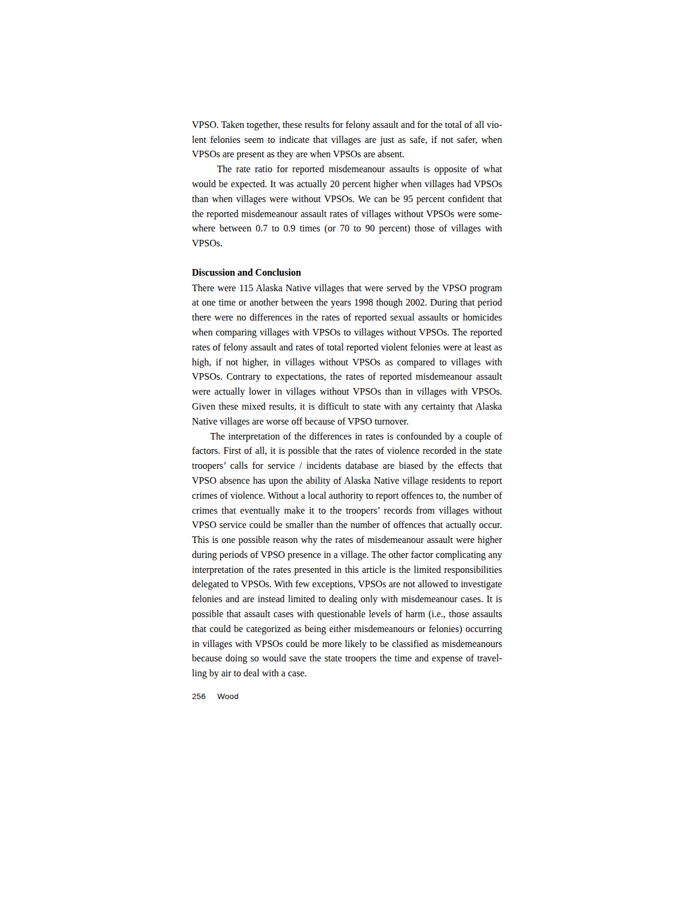VPSO. Taken together, these results for felony assault and for the total of all violent felonies seem to indicate that villages are just as safe, if not safer, when VPSOs are present as they are when VPSOs are absent.
The rate ratio for reported misdemeanour assaults is opposite of what would be expected. It was actually 20 percent higher when villages had VPSOs than when villages were without VPSOs. We can be 95 percent confident that the reported misdemeanour assault rates of villages without VPSOs were somewhere between 0.7 to 0.9 times (or 70 to 90 percent) those of villages with VPSOs.
Discussion and Conclusion
There were 115 Alaska Native villages that were served by the VPSO program at one time or another between the years 1998 though 2002. During that period there were no differences in the rates of reported sexual assaults or homicides when comparing villages with VPSOs to villages without VPSOs. The reported rates of felony assault and rates of total reported violent felonies were at least as high, if not higher, in villages without VPSOs as compared to villages with VPSOs. Contrary to expectations, the rates of reported misdemeanour assault were actually lower in villages without VPSOs than in villages with VPSOs. Given these mixed results, it is difficult to state with any certainty that Alaska Native villages are worse off because of VPSO turnover.
The interpretation of the differences in rates is confounded by a couple of factors. First of all, it is possible that the rates of violence recorded in the state troopers’ calls for service / incidents database are biased by the effects that VPSO absence has upon the ability of Alaska Native village residents to report crimes of violence. Without a local authority to report offences to, the number of crimes that eventually make it to the troopers’ records from villages without VPSO service could be smaller than the number of offences that actually occur. This is one possible reason why the rates of misdemeanour assault were higher during periods of VPSO presence in a village. The other factor complicating any interpretation of the rates presented in this article is the limited responsibilities delegated to VPSOs. With few exceptions, VPSOs are not allowed to investigate felonies and are instead limited to dealing only with misdemeanour cases. It is possible that assault cases with questionable levels of harm (i.e., those assaults that could be categorized as being either misdemeanours or felonies) occurring in villages with VPSOs could be more likely to be classified as misdemeanours because doing so would save the state troopers the time and expense of travelling by air to deal with a case.
256 Wood